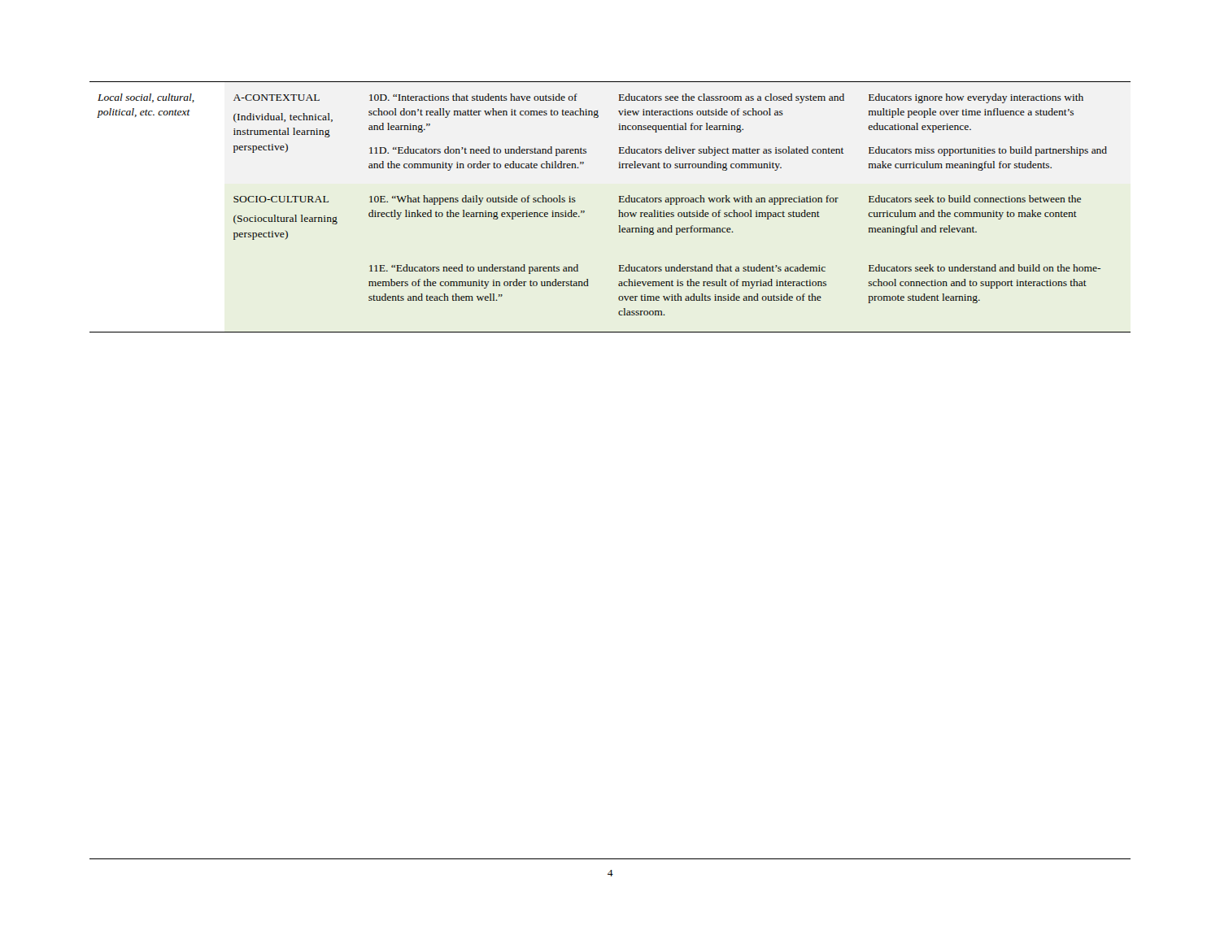| Local social, cultural, political, etc. context | A-CONTEXTUAL (Individual, technical, instrumental learning perspective) | 10D. “Interactions that students have outside of school don’t really matter when it comes to teaching and learning.” 11D. “Educators don’t need to understand parents and the community in order to educate children.” | Educators see the classroom as a closed system and view interactions outside of school as inconsequential for learning. Educators deliver subject matter as isolated content irrelevant to surrounding community. | Educators ignore how everyday interactions with multiple people over time influence a student’s educational experience. Educators miss opportunities to build partnerships and make curriculum meaningful for students. |
| SOCIO-CULTURAL (Sociocultural learning perspective) | 10E. “What happens daily outside of schools is directly linked to the learning experience inside.” | Educators approach work with an appreciation for how realities outside of school impact student learning and performance. | Educators seek to build connections between the curriculum and the community to make content meaningful and relevant. |
| | 11E. “Educators need to understand parents and members of the community in order to understand students and teach them well.” | Educators understand that a student’s academic achievement is the result of myriad interactions over time with adults inside and outside of the classroom. | Educators seek to understand and build on the home-school connection and to support interactions that promote student learning. |
4